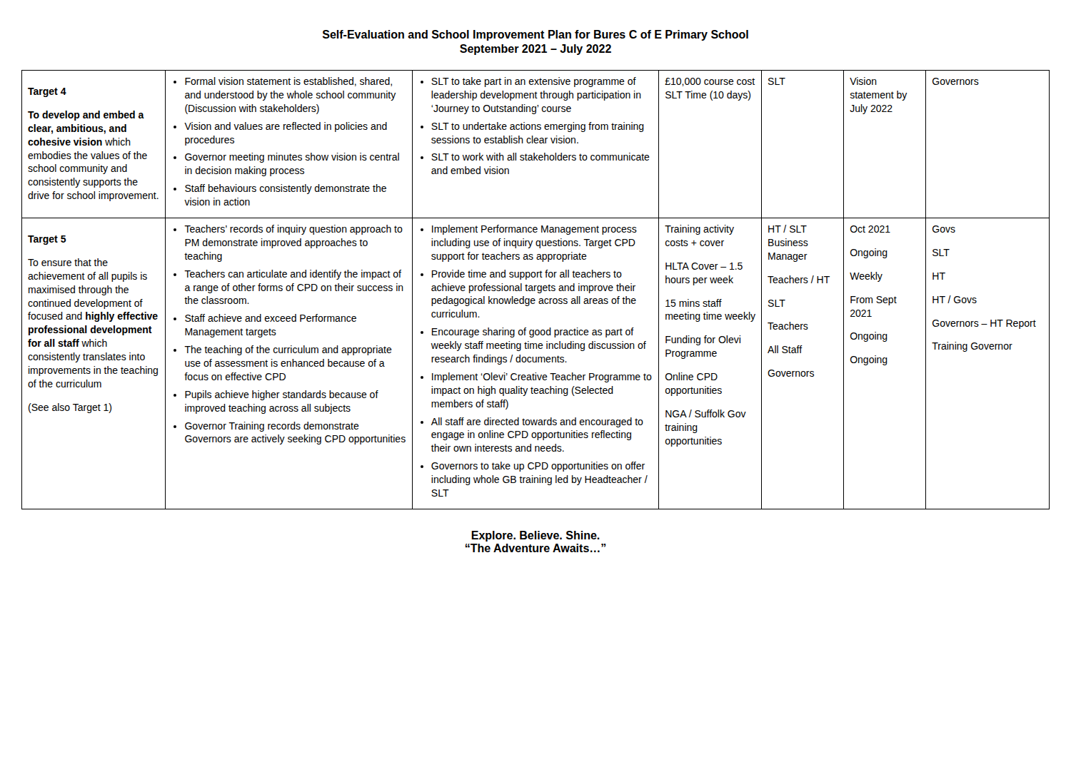Self-Evaluation and School Improvement Plan for Bures C of E Primary School
September 2021 – July 2022
| Target 4 To develop and embed a clear, ambitious, and cohesive vision which embodies the values of the school community and consistently supports the drive for school improvement. | Formal vision statement is established, shared, and understood by the whole school community (Discussion with stakeholders) Vision and values are reflected in policies and procedures Governor meeting minutes show vision is central in decision making process Staff behaviours consistently demonstrate the vision in action | SLT to take part in an extensive programme of leadership development through participation in ‘Journey to Outstanding’ course SLT to undertake actions emerging from training sessions to establish clear vision. SLT to work with all stakeholders to communicate and embed vision | £10,000 course cost SLT Time (10 days) | SLT | Vision statement by July 2022 | Governors |
| Target 5 To ensure that the achievement of all pupils is maximised through the continued development of focused and highly effective professional development for all staff which consistently translates into improvements in the teaching of the curriculum (See also Target 1) | Teachers’ records of inquiry question approach to PM demonstrate improved approaches to teaching Teachers can articulate and identify the impact of a range of other forms of CPD on their success in the classroom. Staff achieve and exceed Performance Management targets The teaching of the curriculum and appropriate use of assessment is enhanced because of a focus on effective CPD Pupils achieve higher standards because of improved teaching across all subjects Governor Training records demonstrate Governors are actively seeking CPD opportunities | Implement Performance Management process including use of inquiry questions. Target CPD support for teachers as appropriate Provide time and support for all teachers to achieve professional targets and improve their pedagogical knowledge across all areas of the curriculum. Encourage sharing of good practice as part of weekly staff meeting time including discussion of research findings / documents. Implement ‘Olevi’ Creative Teacher Programme to impact on high quality teaching (Selected members of staff) All staff are directed towards and encouraged to engage in online CPD opportunities reflecting their own interests and needs. Governors to take up CPD opportunities on offer including whole GB training led by Headteacher / SLT | Training activity costs + cover HLTA Cover – 1.5 hours per week 15 mins staff meeting time weekly Funding for Olevi Programme Online CPD opportunities NGA / Suffolk Gov training opportunities | HT / SLT Business Manager Teachers / HT SLT Teachers All Staff Governors | Oct 2021 Ongoing Weekly From Sept 2021 Ongoing Ongoing | Govs SLT HT HT / Govs Governors – HT Report Training Governor |
Explore. Believe. Shine.
“The Adventure Awaits…”